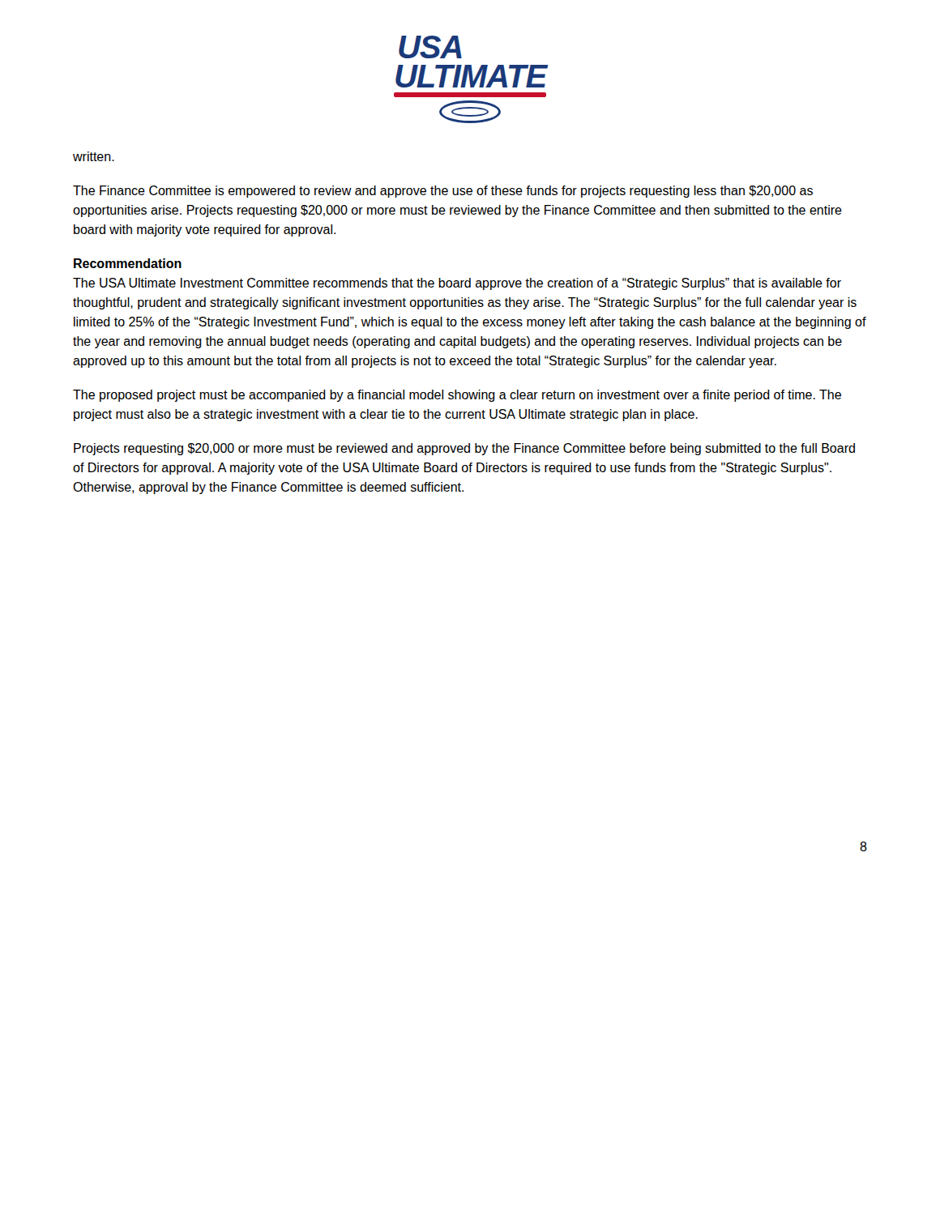USA ULTIMATE
written.
The Finance Committee is empowered to review and approve the use of these funds for projects requesting less than $20,000 as opportunities arise. Projects requesting $20,000 or more must be reviewed by the Finance Committee and then submitted to the entire board with majority vote required for approval.
Recommendation
The USA Ultimate Investment Committee recommends that the board approve the creation of a “Strategic Surplus” that is available for thoughtful, prudent and strategically significant investment opportunities as they arise. The “Strategic Surplus” for the full calendar year is limited to 25% of the “Strategic Investment Fund”, which is equal to the excess money left after taking the cash balance at the beginning of the year and removing the annual budget needs (operating and capital budgets) and the operating reserves. Individual projects can be approved up to this amount but the total from all projects is not to exceed the total “Strategic Surplus” for the calendar year.
The proposed project must be accompanied by a financial model showing a clear return on investment over a finite period of time. The project must also be a strategic investment with a clear tie to the current USA Ultimate strategic plan in place.
Projects requesting $20,000 or more must be reviewed and approved by the Finance Committee before being submitted to the full Board of Directors for approval. A majority vote of the USA Ultimate Board of Directors is required to use funds from the "Strategic Surplus". Otherwise, approval by the Finance Committee is deemed sufficient.
8